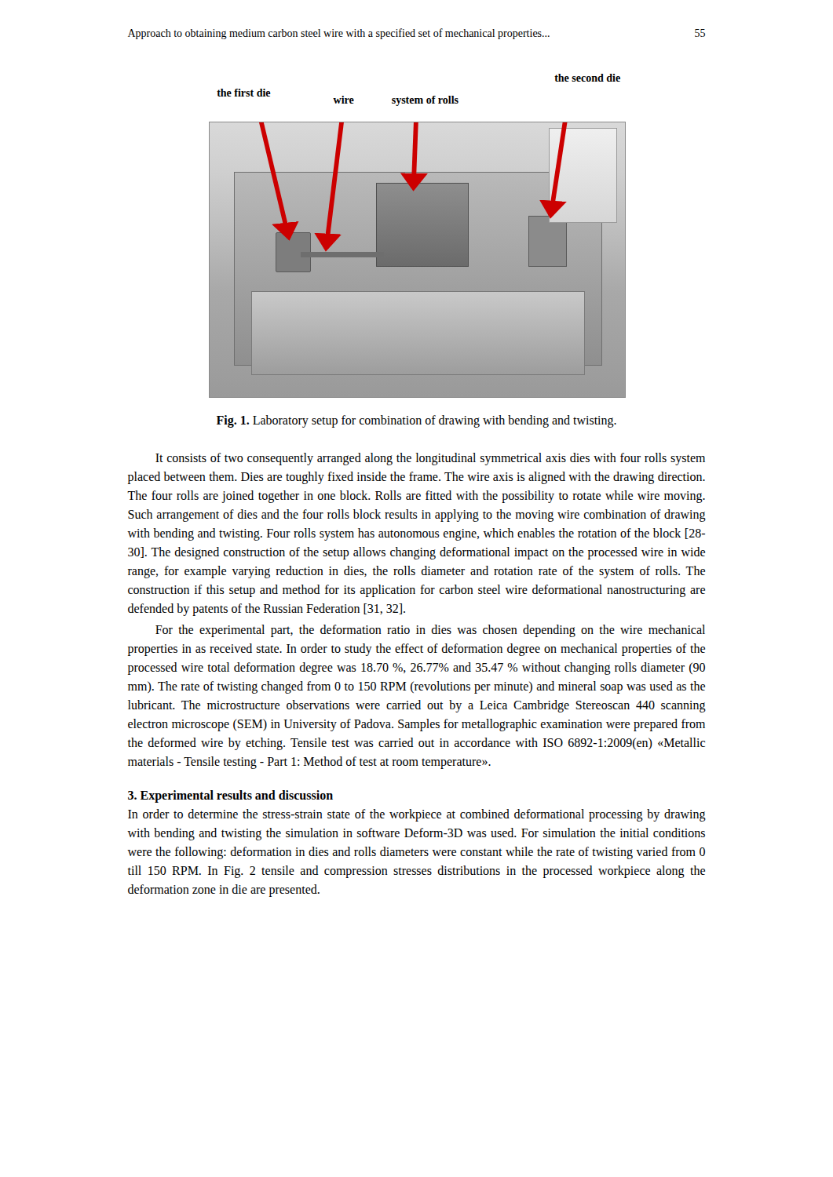Approach to obtaining medium carbon steel wire with a specified set of mechanical properties... 55
the first die wire system of rolls the second die
Fig. 1. Laboratory setup for combination of drawing with bending and twisting.
It consists of two consequently arranged along the longitudinal symmetrical axis dies with four rolls system placed between them. Dies are toughly fixed inside the frame. The wire axis is aligned with the drawing direction. The four rolls are joined together in one block. Rolls are fitted with the possibility to rotate while wire moving. Such arrangement of dies and the four rolls block results in applying to the moving wire combination of drawing with bending and twisting. Four rolls system has autonomous engine, which enables the rotation of the block [28-30]. The designed construction of the setup allows changing deformational impact on the processed wire in wide range, for example varying reduction in dies, the rolls diameter and rotation rate of the system of rolls. The construction if this setup and method for its application for carbon steel wire deformational nanostructuring are defended by patents of the Russian Federation [31, 32].
For the experimental part, the deformation ratio in dies was chosen depending on the wire mechanical properties in as received state. In order to study the effect of deformation degree on mechanical properties of the processed wire total deformation degree was 18.70 %, 26.77% and 35.47 % without changing rolls diameter (90 mm). The rate of twisting changed from 0 to 150 RPM (revolutions per minute) and mineral soap was used as the lubricant. The microstructure observations were carried out by a Leica Cambridge Stereoscan 440 scanning electron microscope (SEM) in University of Padova. Samples for metallographic examination were prepared from the deformed wire by etching. Tensile test was carried out in accordance with ISO 6892-1:2009(en) «Metallic materials - Tensile testing - Part 1: Method of test at room temperature».
3. Experimental results and discussion
In order to determine the stress-strain state of the workpiece at combined deformational processing by drawing with bending and twisting the simulation in software Deform-3D was used. For simulation the initial conditions were the following: deformation in dies and rolls diameters were constant while the rate of twisting varied from 0 till 150 RPM. In Fig. 2 tensile and compression stresses distributions in the processed workpiece along the deformation zone in die are presented.